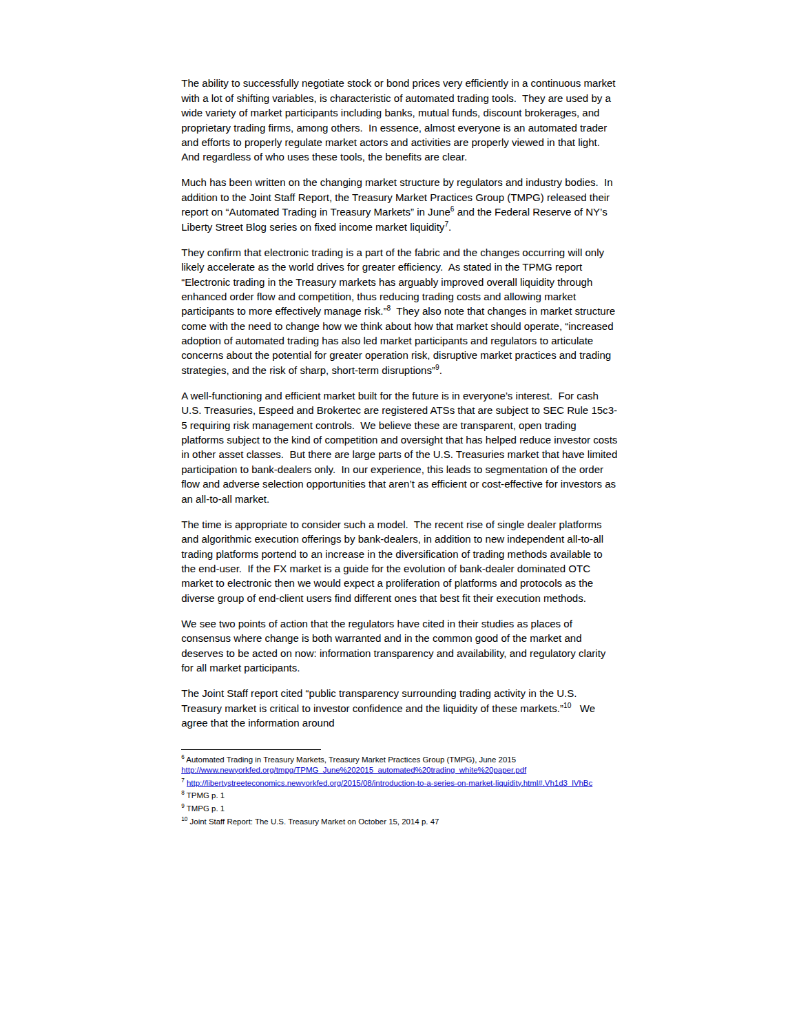The ability to successfully negotiate stock or bond prices very efficiently in a continuous market with a lot of shifting variables, is characteristic of automated trading tools. They are used by a wide variety of market participants including banks, mutual funds, discount brokerages, and proprietary trading firms, among others. In essence, almost everyone is an automated trader and efforts to properly regulate market actors and activities are properly viewed in that light. And regardless of who uses these tools, the benefits are clear.
Much has been written on the changing market structure by regulators and industry bodies. In addition to the Joint Staff Report, the Treasury Market Practices Group (TMPG) released their report on “Automated Trading in Treasury Markets” in June6 and the Federal Reserve of NY’s Liberty Street Blog series on fixed income market liquidity7.
They confirm that electronic trading is a part of the fabric and the changes occurring will only likely accelerate as the world drives for greater efficiency. As stated in the TPMG report “Electronic trading in the Treasury markets has arguably improved overall liquidity through enhanced order flow and competition, thus reducing trading costs and allowing market participants to more effectively manage risk.”8 They also note that changes in market structure come with the need to change how we think about how that market should operate, “increased adoption of automated trading has also led market participants and regulators to articulate concerns about the potential for greater operation risk, disruptive market practices and trading strategies, and the risk of sharp, short-term disruptions”9.
A well-functioning and efficient market built for the future is in everyone’s interest. For cash U.S. Treasuries, Espeed and Brokertec are registered ATSs that are subject to SEC Rule 15c3-5 requiring risk management controls. We believe these are transparent, open trading platforms subject to the kind of competition and oversight that has helped reduce investor costs in other asset classes. But there are large parts of the U.S. Treasuries market that have limited participation to bank-dealers only. In our experience, this leads to segmentation of the order flow and adverse selection opportunities that aren’t as efficient or cost-effective for investors as an all-to-all market.
The time is appropriate to consider such a model. The recent rise of single dealer platforms and algorithmic execution offerings by bank-dealers, in addition to new independent all-to-all trading platforms portend to an increase in the diversification of trading methods available to the end-user. If the FX market is a guide for the evolution of bank-dealer dominated OTC market to electronic then we would expect a proliferation of platforms and protocols as the diverse group of end-client users find different ones that best fit their execution methods.
We see two points of action that the regulators have cited in their studies as places of consensus where change is both warranted and in the common good of the market and deserves to be acted on now: information transparency and availability, and regulatory clarity for all market participants.
The Joint Staff report cited “public transparency surrounding trading activity in the U.S. Treasury market is critical to investor confidence and the liquidity of these markets.”10 We agree that the information around
6 Automated Trading in Treasury Markets, Treasury Market Practices Group (TMPG), June 2015
http://www.newyorkfed.org/tmpg/TPMG_June%202015_automated%20trading_white%20paper.pdf
7 http://libertystreeteconomics.newyorkfed.org/2015/08/introduction-to-a-series-on-market-liquidity.html#.Vh1d3_lVhBc
8 TPMG p. 1
9 TMPG p. 1
10 Joint Staff Report: The U.S. Treasury Market on October 15, 2014 p. 47